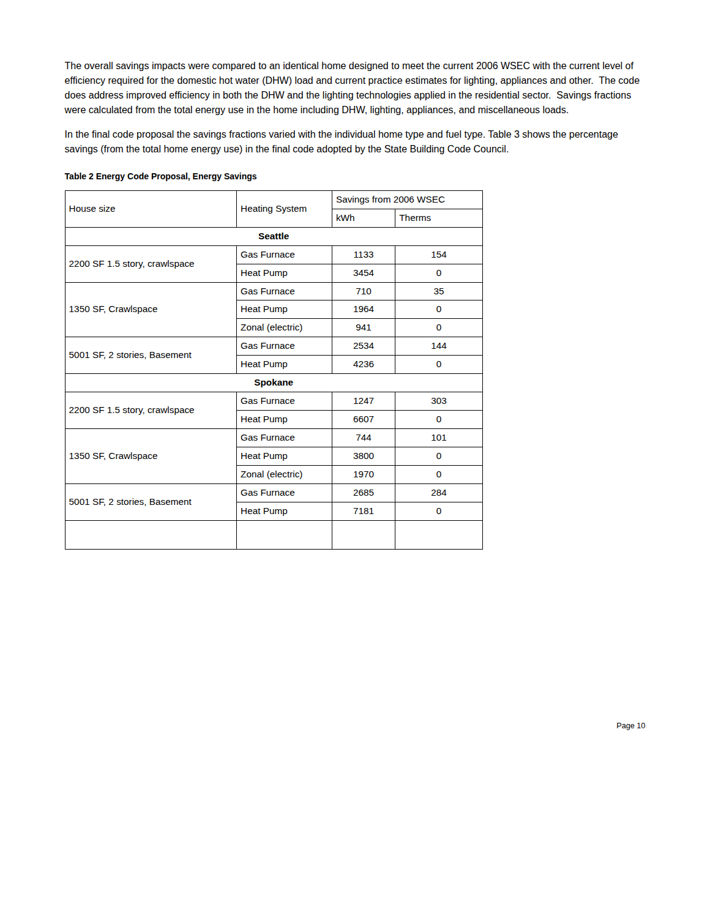The overall savings impacts were compared to an identical home designed to meet the current 2006 WSEC with the current level of efficiency required for the domestic hot water (DHW) load and current practice estimates for lighting, appliances and other. The code does address improved efficiency in both the DHW and the lighting technologies applied in the residential sector. Savings fractions were calculated from the total energy use in the home including DHW, lighting, appliances, and miscellaneous loads.
In the final code proposal the savings fractions varied with the individual home type and fuel type. Table 3 shows the percentage savings (from the total home energy use) in the final code adopted by the State Building Code Council.
Table 2 Energy Code Proposal, Energy Savings
| House size | Heating System | Savings from 2006 WSEC |
| --- | --- | --- |
| kWh | Therms |
| Seattle |
| 2200 SF 1.5 story, crawlspace | Gas Furnace | 1133 | 154 |
| Heat Pump | 3454 | 0 |
| 1350 SF, Crawlspace | Gas Furnace | 710 | 35 |
| Heat Pump | 1964 | 0 |
| Zonal (electric) | 941 | 0 |
| 5001 SF, 2 stories, Basement | Gas Furnace | 2534 | 144 |
| Heat Pump | 4236 | 0 |
| Spokane |
| 2200 SF 1.5 story, crawlspace | Gas Furnace | 1247 | 303 |
| Heat Pump | 6607 | 0 |
| 1350 SF, Crawlspace | Gas Furnace | 744 | 101 |
| Heat Pump | 3800 | 0 |
| Zonal (electric) | 1970 | 0 |
| 5001 SF, 2 stories, Basement | Gas Furnace | 2685 | 284 |
| Heat Pump | 7181 | 0 |
Page 10